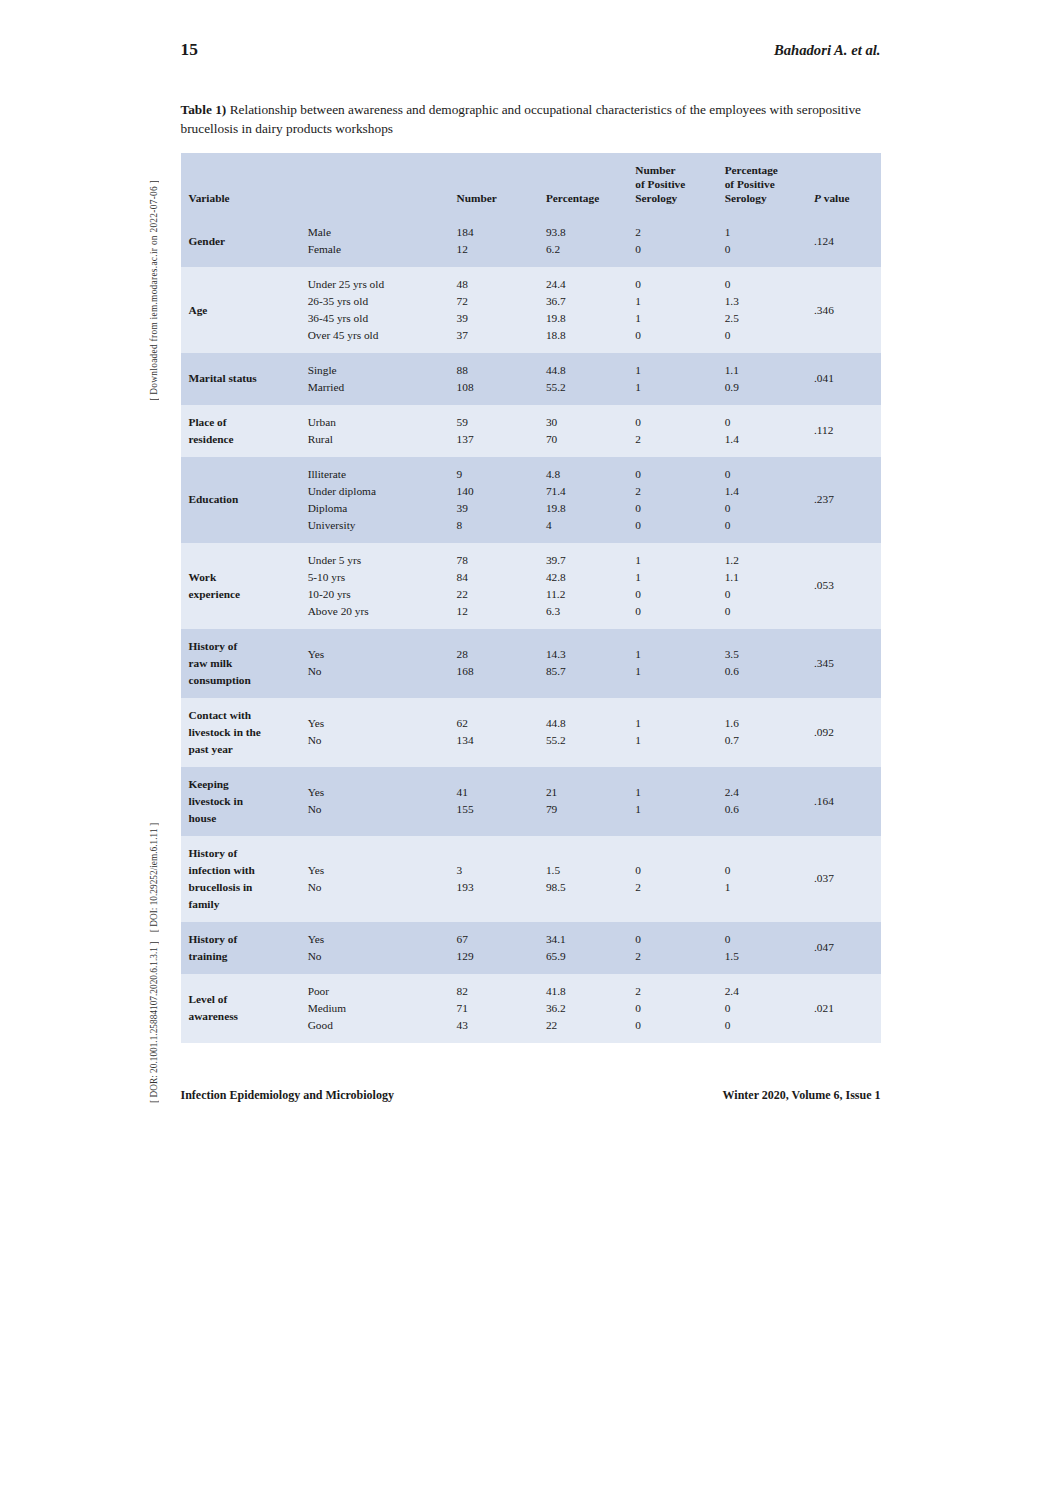[ Downloaded from iem.modares.ac.ir on 2022-07-06 ]
[ DOR: 20.1001.1.25884107.2020.6.1.3.1 ] [ DOI: 10.29252/iem.6.1.11 ]
15
Bahadori A. et al.
Table 1) Relationship between awareness and demographic and occupational characteristics of the employees with seropositive brucellosis in dairy products workshops
| Variable | Number | Percentage | Number of Positive Serology | Percentage of Positive Serology | P value |
| --- | --- | --- | --- | --- | --- |
| Gender | Male Female | 184 12 | 93.8 6.2 | 2 0 | 1 0 | .124 |
| Age | Under 25 yrs old 26-35 yrs old 36-45 yrs old Over 45 yrs old | 48 72 39 37 | 24.4 36.7 19.8 18.8 | 0 1 1 0 | 0 1.3 2.5 0 | .346 |
| Marital status | Single Married | 88 108 | 44.8 55.2 | 1 1 | 1.1 0.9 | .041 |
| Place of residence | Urban Rural | 59 137 | 30 70 | 0 2 | 0 1.4 | .112 |
| Education | Illiterate Under diploma Diploma University | 9 140 39 8 | 4.8 71.4 19.8 4 | 0 2 0 0 | 0 1.4 0 0 | .237 |
| Work experience | Under 5 yrs 5-10 yrs 10-20 yrs Above 20 yrs | 78 84 22 12 | 39.7 42.8 11.2 6.3 | 1 1 0 0 | 1.2 1.1 0 0 | .053 |
| History of raw milk consumption | Yes No | 28 168 | 14.3 85.7 | 1 1 | 3.5 0.6 | .345 |
| Contact with livestock in the past year | Yes No | 62 134 | 44.8 55.2 | 1 1 | 1.6 0.7 | .092 |
| Keeping livestock in house | Yes No | 41 155 | 21 79 | 1 1 | 2.4 0.6 | .164 |
| History of infection with brucellosis in family | Yes No | 3 193 | 1.5 98.5 | 0 2 | 0 1 | .037 |
| History of training | Yes No | 67 129 | 34.1 65.9 | 0 2 | 0 1.5 | .047 |
| Level of awareness | Poor Medium Good | 82 71 43 | 41.8 36.2 22 | 2 0 0 | 2.4 0 0 | .021 |
Infection Epidemiology and Microbiology
Winter 2020, Volume 6, Issue 1